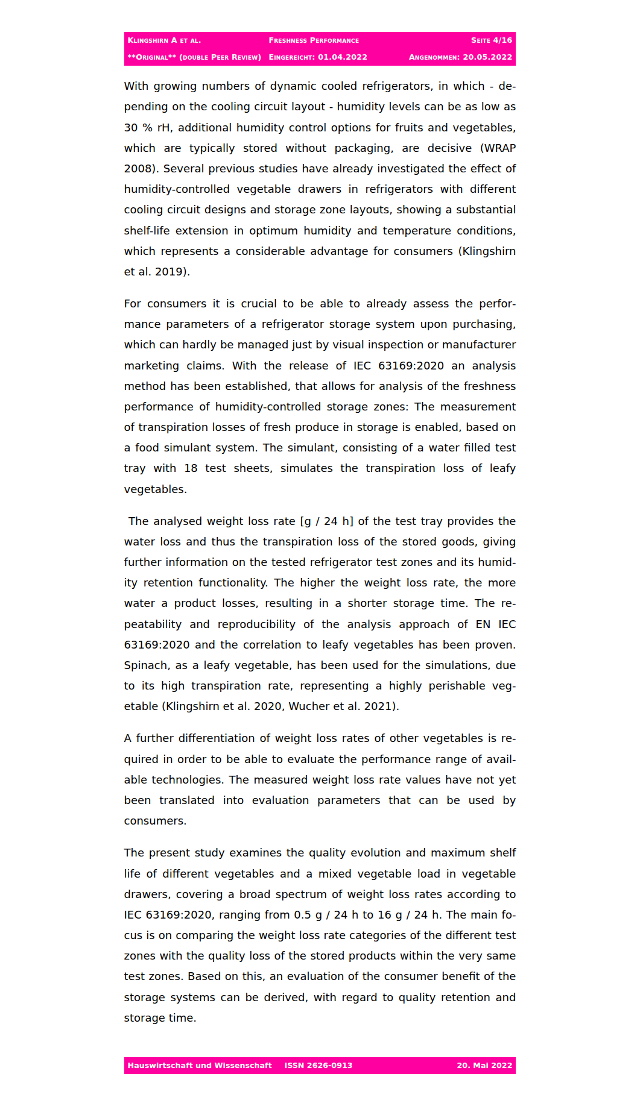| Klingshirn A et al. | Freshness Performance | Seite 4/16 |
| **Original** (double Peer Review) | Eingereicht: 01.04.2022 | Angenommen: 20.05.2022 |
With growing numbers of dynamic cooled refrigerators, in which - depending on the cooling circuit layout - humidity levels can be as low as 30 % rH, additional humidity control options for fruits and vegetables, which are typically stored without packaging, are decisive (WRAP 2008). Several previous studies have already investigated the effect of humidity-controlled vegetable drawers in refrigerators with different cooling circuit designs and storage zone layouts, showing a substantial shelf-life extension in optimum humidity and temperature conditions, which represents a considerable advantage for consumers (Klingshirn et al. 2019).
For consumers it is crucial to be able to already assess the performance parameters of a refrigerator storage system upon purchasing, which can hardly be managed just by visual inspection or manufacturer marketing claims. With the release of IEC 63169:2020 an analysis method has been established, that allows for analysis of the freshness performance of humidity-controlled storage zones: The measurement of transpiration losses of fresh produce in storage is enabled, based on a food simulant system. The simulant, consisting of a water filled test tray with 18 test sheets, simulates the transpiration loss of leafy vegetables.
The analysed weight loss rate [g / 24 h] of the test tray provides the water loss and thus the transpiration loss of the stored goods, giving further information on the tested refrigerator test zones and its humidity retention functionality. The higher the weight loss rate, the more water a product losses, resulting in a shorter storage time. The repeatability and reproducibility of the analysis approach of EN IEC 63169:2020 and the correlation to leafy vegetables has been proven. Spinach, as a leafy vegetable, has been used for the simulations, due to its high transpiration rate, representing a highly perishable vegetable (Klingshirn et al. 2020, Wucher et al. 2021).
A further differentiation of weight loss rates of other vegetables is required in order to be able to evaluate the performance range of available technologies. The measured weight loss rate values have not yet been translated into evaluation parameters that can be used by consumers.
The present study examines the quality evolution and maximum shelf life of different vegetables and a mixed vegetable load in vegetable drawers, covering a broad spectrum of weight loss rates according to IEC 63169:2020, ranging from 0.5 g / 24 h to 16 g / 24 h. The main focus is on comparing the weight loss rate categories of the different test zones with the quality loss of the stored products within the very same test zones. Based on this, an evaluation of the consumer benefit of the storage systems can be derived, with regard to quality retention and storage time.
| Hauswirtschaft und Wissenschaft | ISSN 2626-0913 | 20. Mai 2022 |